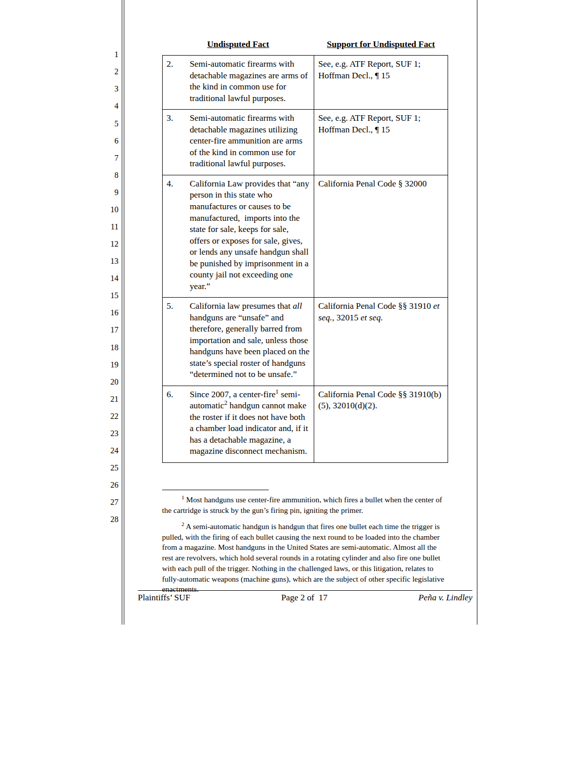1
2
3
4
5
6
7
8
9
10
11
12
13
14
15
16
17
18
19
20
21
22
23
24
25
26
27
28
| Undisputed Fact | Support for Undisputed Fact |
| --- | --- |
| 2. | Semi-automatic firearms with detachable magazines are arms of the kind in common use for traditional lawful purposes. | See, e.g. ATF Report, SUF 1; Hoffman Decl., ¶ 15 |
| 3. | Semi-automatic firearms with detachable magazines utilizing center-fire ammunition are arms of the kind in common use for traditional lawful purposes. | See, e.g. ATF Report, SUF 1; Hoffman Decl., ¶ 15 |
| 4. | California Law provides that “any person in this state who manufactures or causes to be manufactured, imports into the state for sale, keeps for sale, offers or exposes for sale, gives, or lends any unsafe handgun shall be punished by imprisonment in a county jail not exceeding one year.” | California Penal Code § 32000 |
| 5. | California law presumes that all handguns are “unsafe” and therefore, generally barred from importation and sale, unless those handguns have been placed on the state’s special roster of handguns “determined not to be unsafe.” | California Penal Code §§ 31910 et seq. , 32015 et seq. |
| 6. | Since 2007, a center-fire 1 semi-automatic 2 handgun cannot make the roster if it does not have both a chamber load indicator and, if it has a detachable magazine, a magazine disconnect mechanism. | California Penal Code §§ 31910(b)(5), 32010(d)(2). |
1 Most handguns use center-fire ammunition, which fires a bullet when the center of the cartridge is struck by the gun’s firing pin, igniting the primer.
2 A semi-automatic handgun is handgun that fires one bullet each time the trigger is pulled, with the firing of each bullet causing the next round to be loaded into the chamber from a magazine. Most handguns in the United States are semi-automatic. Almost all the rest are revolvers, which hold several rounds in a rotating cylinder and also fire one bullet with each pull of the trigger. Nothing in the challenged laws, or this litigation, relates to fully-automatic weapons (machine guns), which are the subject of other specific legislative enactments.
Plaintiffs’ SUF
Page 2 of 17
Peña v. Lindley